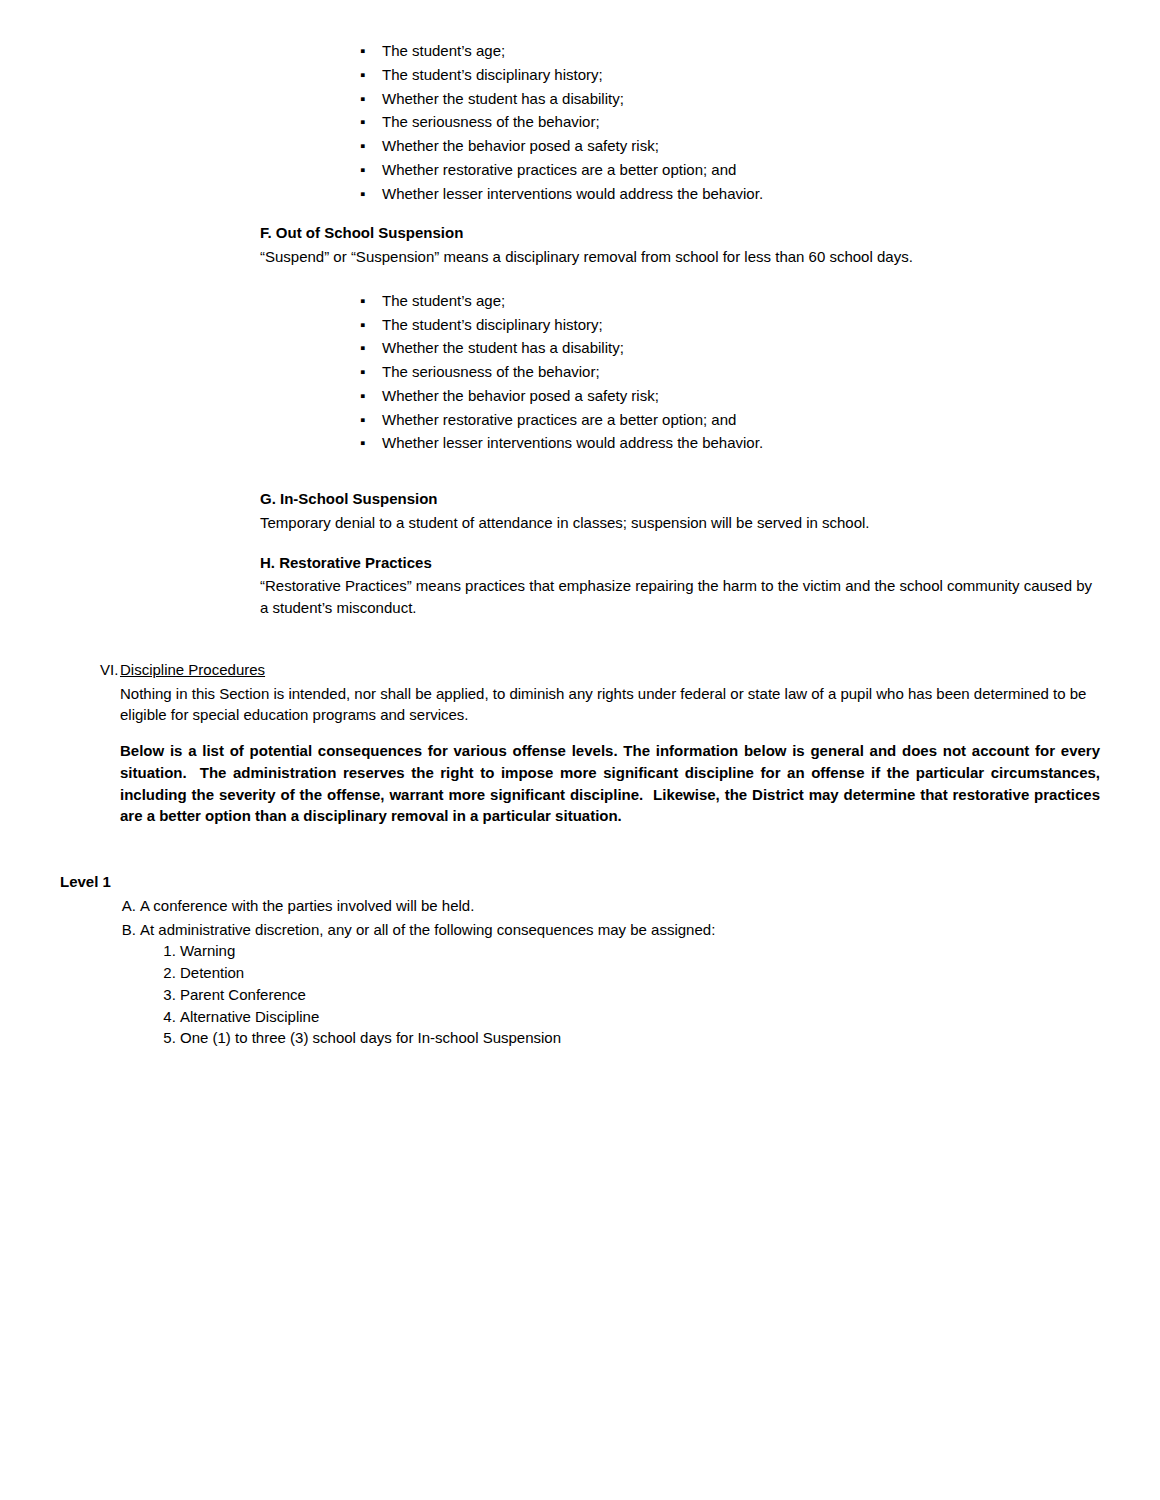The student’s age;
The student’s disciplinary history;
Whether the student has a disability;
The seriousness of the behavior;
Whether the behavior posed a safety risk;
Whether restorative practices are a better option; and
Whether lesser interventions would address the behavior.
F. Out of School Suspension
“Suspend” or “Suspension” means a disciplinary removal from school for less than 60 school days.
The student’s age;
The student’s disciplinary history;
Whether the student has a disability;
The seriousness of the behavior;
Whether the behavior posed a safety risk;
Whether restorative practices are a better option; and
Whether lesser interventions would address the behavior.
G. In-School Suspension
Temporary denial to a student of attendance in classes; suspension will be served in school.
H. Restorative Practices
“Restorative Practices” means practices that emphasize repairing the harm to the victim and the school community caused by a student’s misconduct.
VI.
Discipline Procedures
Nothing in this Section is intended, nor shall be applied, to diminish any rights under federal or state law of a pupil who has been determined to be eligible for special education programs and services.
Below is a list of potential consequences for various offense levels. The information below is general and does not account for every situation. The administration reserves the right to impose more significant discipline for an offense if the particular circumstances, including the severity of the offense, warrant more significant discipline. Likewise, the District may determine that restorative practices are a better option than a disciplinary removal in a particular situation.
Level 1
A conference with the parties involved will be held.
At administrative discretion, any or all of the following consequences may be assigned:
Warning
Detention
Parent Conference
Alternative Discipline
One (1) to three (3) school days for In-school Suspension